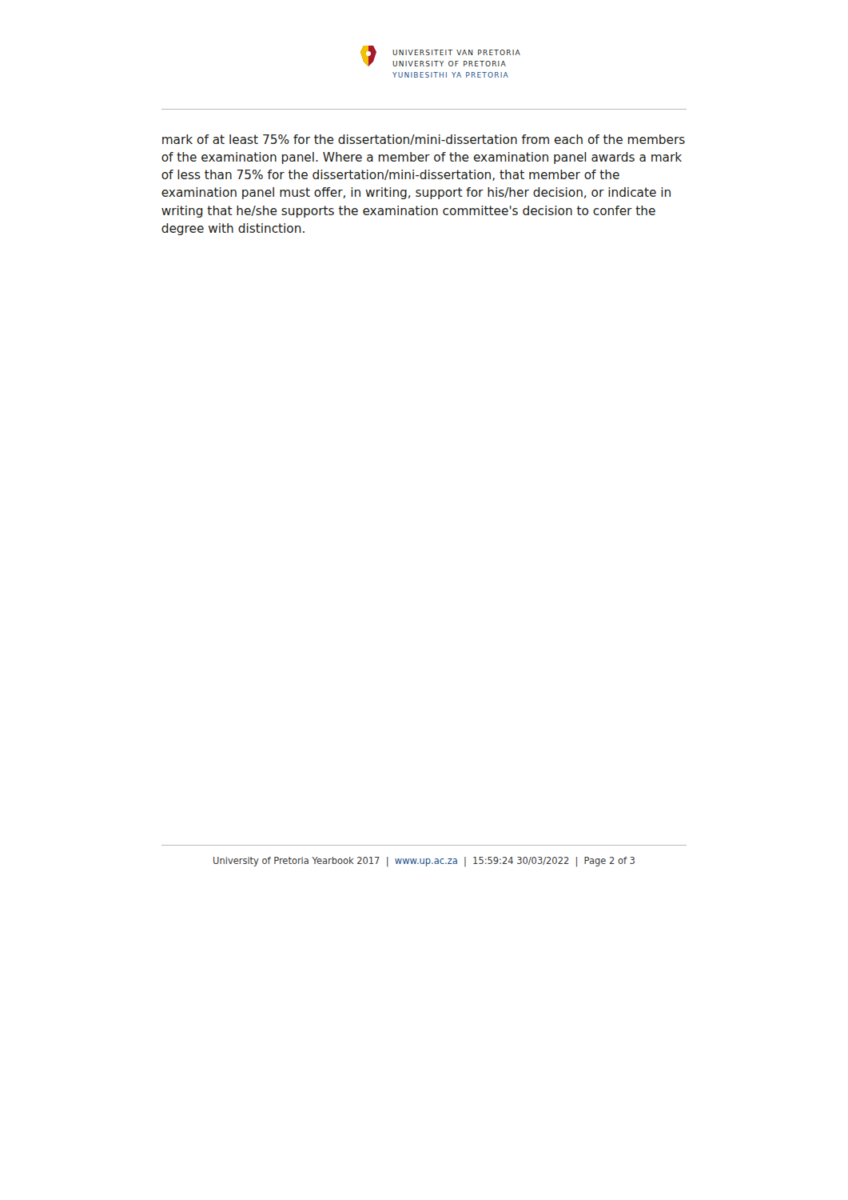mark of at least 75% for the dissertation/mini-dissertation from each of the members of the examination panel. Where a member of the examination panel awards a mark of less than 75% for the dissertation/mini-dissertation, that member of the examination panel must offer, in writing, support for his/her decision, or indicate in writing that he/she supports the examination committee's decision to confer the degree with distinction.
University of Pretoria Yearbook 2017 | www.up.ac.za | 15:59:24 30/03/2022 | Page 2 of 3